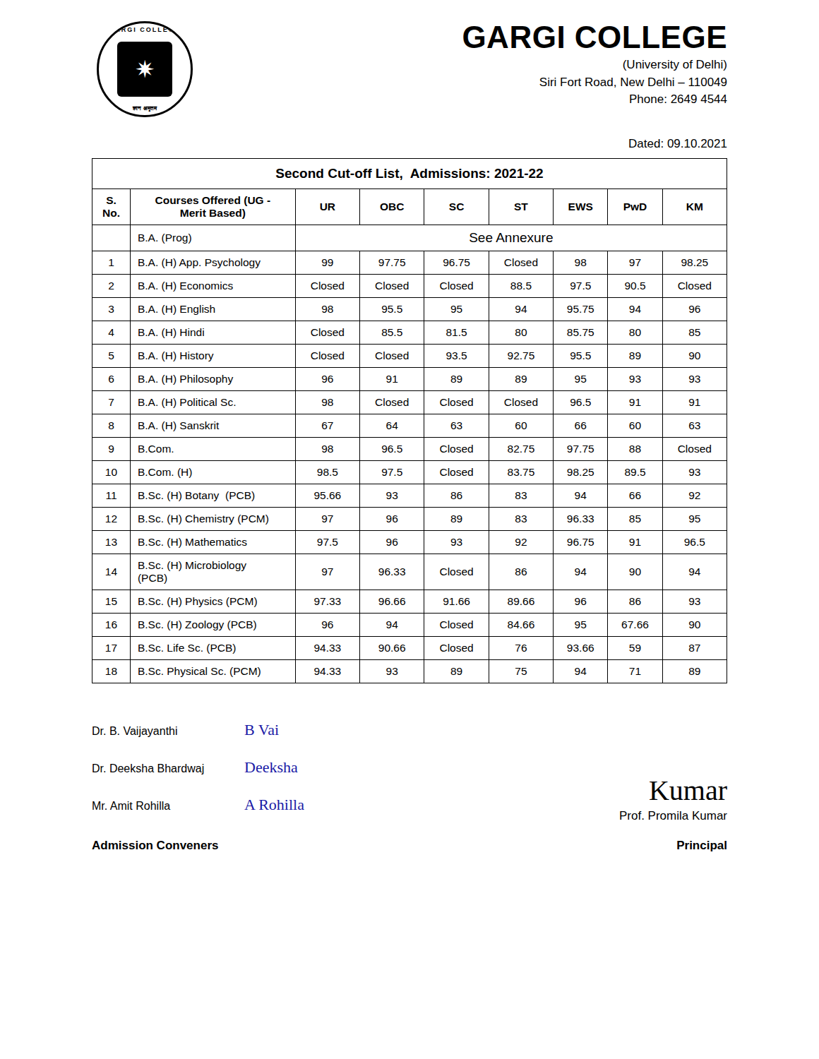GARGI COLLEGE
✷
ज्ञान अमृतम
GARGI COLLEGE
(University of Delhi)
Siri Fort Road, New Delhi – 110049
Phone: 2649 4544
Dated: 09.10.2021
Second Cut-off List, Admissions: 2021-22
| S. No. | Courses Offered (UG - Merit Based) | UR | OBC | SC | ST | EWS | PwD | KM |
| --- | --- | --- | --- | --- | --- | --- | --- | --- |
| | B.A. (Prog) | See Annexure |
| 1 | B.A. (H) App. Psychology | 99 | 97.75 | 96.75 | Closed | 98 | 97 | 98.25 |
| 2 | B.A. (H) Economics | Closed | Closed | Closed | 88.5 | 97.5 | 90.5 | Closed |
| 3 | B.A. (H) English | 98 | 95.5 | 95 | 94 | 95.75 | 94 | 96 |
| 4 | B.A. (H) Hindi | Closed | 85.5 | 81.5 | 80 | 85.75 | 80 | 85 |
| 5 | B.A. (H) History | Closed | Closed | 93.5 | 92.75 | 95.5 | 89 | 90 |
| 6 | B.A. (H) Philosophy | 96 | 91 | 89 | 89 | 95 | 93 | 93 |
| 7 | B.A. (H) Political Sc. | 98 | Closed | Closed | Closed | 96.5 | 91 | 91 |
| 8 | B.A. (H) Sanskrit | 67 | 64 | 63 | 60 | 66 | 60 | 63 |
| 9 | B.Com. | 98 | 96.5 | Closed | 82.75 | 97.75 | 88 | Closed |
| 10 | B.Com. (H) | 98.5 | 97.5 | Closed | 83.75 | 98.25 | 89.5 | 93 |
| 11 | B.Sc. (H) Botany (PCB) | 95.66 | 93 | 86 | 83 | 94 | 66 | 92 |
| 12 | B.Sc. (H) Chemistry (PCM) | 97 | 96 | 89 | 83 | 96.33 | 85 | 95 |
| 13 | B.Sc. (H) Mathematics | 97.5 | 96 | 93 | 92 | 96.75 | 91 | 96.5 |
| 14 | B.Sc. (H) Microbiology (PCB) | 97 | 96.33 | Closed | 86 | 94 | 90 | 94 |
| 15 | B.Sc. (H) Physics (PCM) | 97.33 | 96.66 | 91.66 | 89.66 | 96 | 86 | 93 |
| 16 | B.Sc. (H) Zoology (PCB) | 96 | 94 | Closed | 84.66 | 95 | 67.66 | 90 |
| 17 | B.Sc. Life Sc. (PCB) | 94.33 | 90.66 | Closed | 76 | 93.66 | 59 | 87 |
| 18 | B.Sc. Physical Sc. (PCM) | 94.33 | 93 | 89 | 75 | 94 | 71 | 89 |
Dr. B. Vaijayanthi B Vai
Dr. Deeksha Bhardwaj Deeksha
Mr. Amit Rohilla A Rohilla
Kumar
Prof. Promila Kumar
Admission Conveners Principal